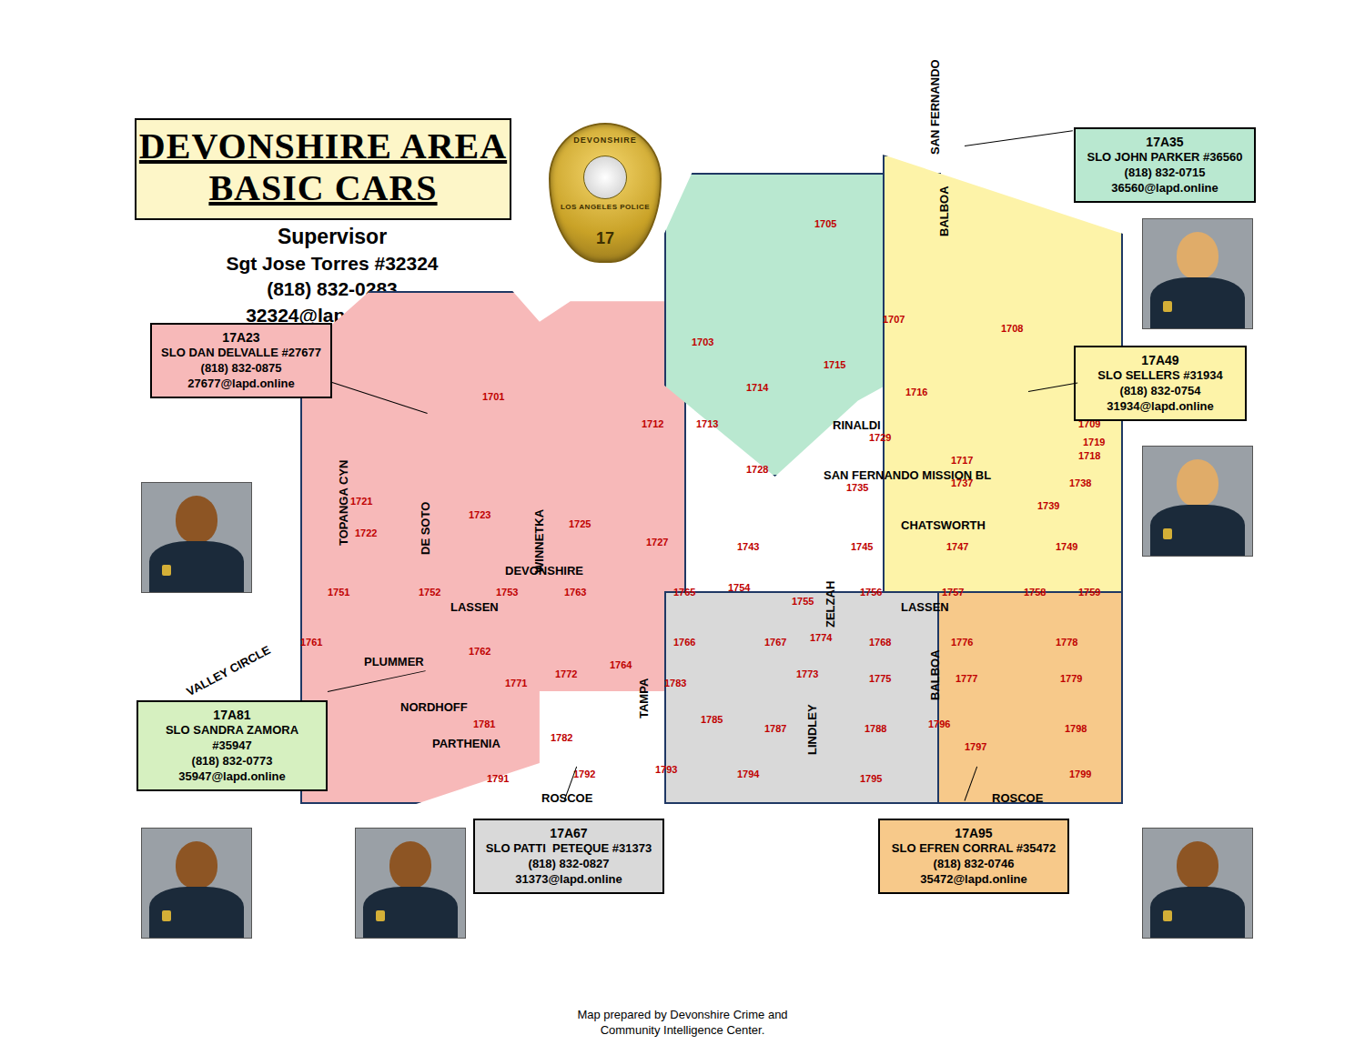DEVONSHIRE AREA
BASIC CARS
Supervisor
Sgt Jose Torres #32324
(818) 832-0283
32324@lapd.online
DEVONSHIRE
LOS ANGELES POLICE
17
RINALDI SAN FERNANDO MISSION BL CHATSWORTH DEVONSHIRE LASSEN LASSEN PLUMMER NORDHOFF PARTHENIA ROSCOE ROSCOE VALLEY CIRCLE TOPANGA CYN DE SOTO WINNETKA TAMPA ZELZAH LINDLEY BALBOA BALBOA SAN FERNANDO 1705 1707 1708 1703 1715 1714 1716 1709 1719 1718 1729 1717 1738 1739 1728 1735 1737 1701 1712 1713 1721 1722 1723 1725 1727 1743 1745 1747 1749 1751 1752 1753 1763 1765 1754 1755 1756 1757 1758 1759 1761 1762 1766 1767 1774 1768 1776 1778 1771 1772 1764 1783 1773 1775 1777 1779 1781 1782 1785 1787 1788 1796 1797 1798 1791 1792 1793 1794 1795 1799
17A35
SLO JOHN PARKER #36560
(818) 832-0715
36560@lapd.online
17A23
SLO DAN DELVALLE #27677
(818) 832-0875
27677@lapd.online
17A49
SLO SELLERS #31934
(818) 832-0754
31934@lapd.online
17A81
SLO SANDRA ZAMORA #35947
(818) 832-0773
35947@lapd.online
17A67
SLO PATTI PETEQUE #31373
(818) 832-0827
31373@lapd.online
17A95
SLO EFREN CORRAL #35472
(818) 832-0746
35472@lapd.online
Map prepared by Devonshire Crime and
Community Intelligence Center.